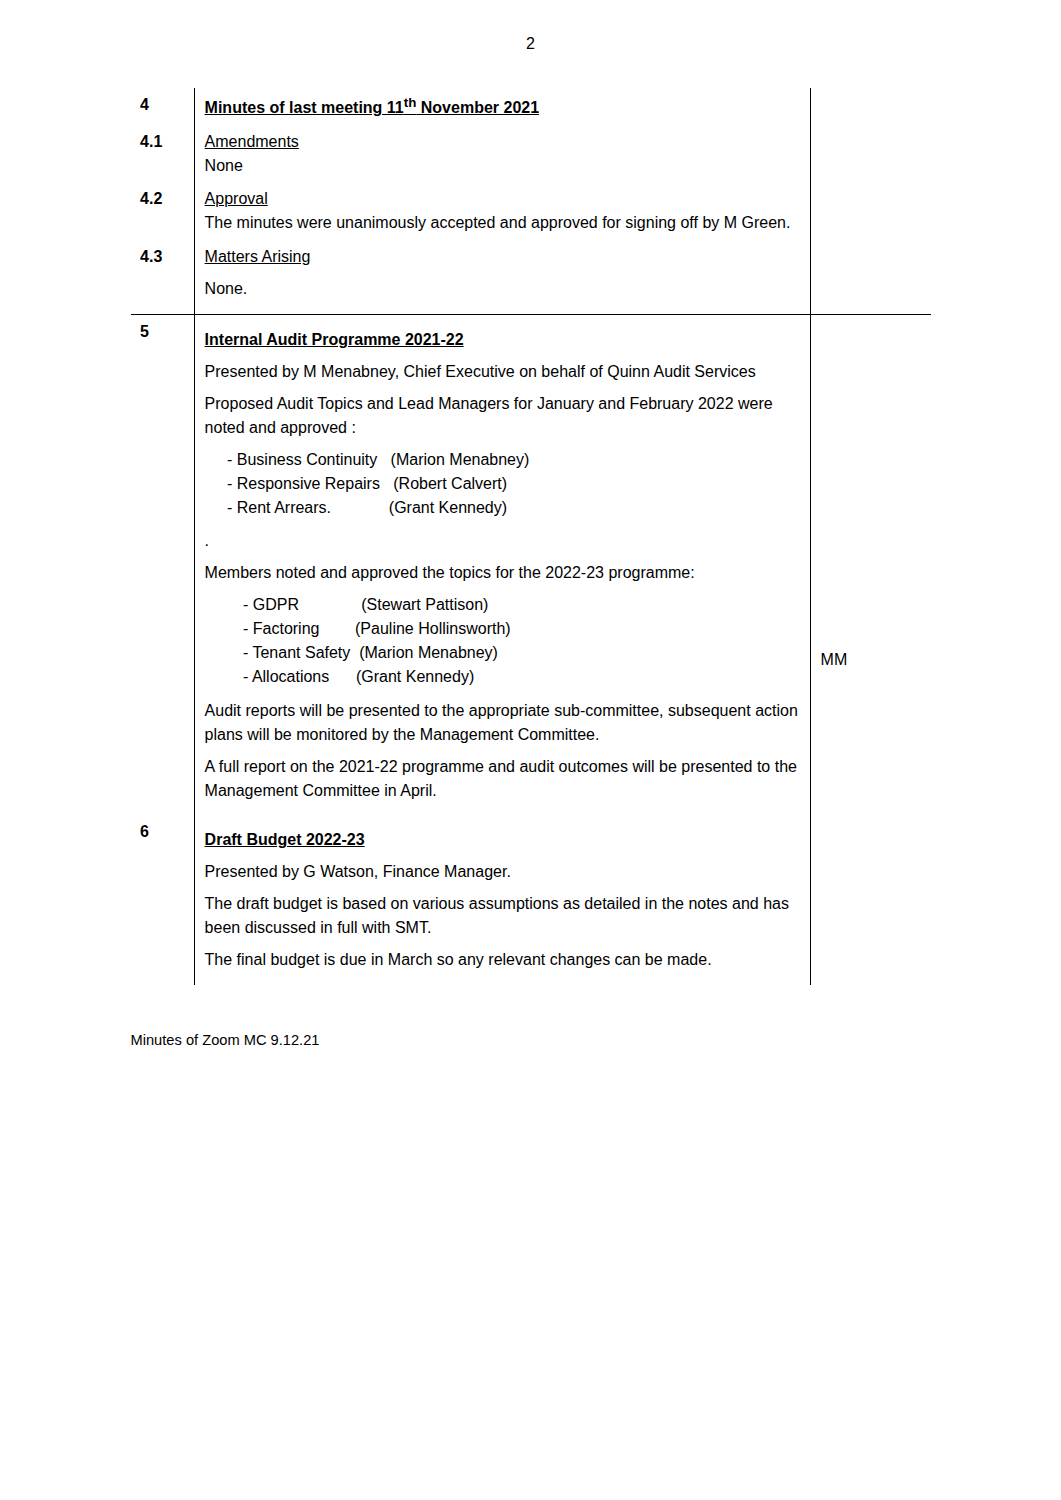2
| 4 | Minutes of last meeting 11 th November 2021 | |
| 4.1 | Amendments None | |
| 4.2 | Approval The minutes were unanimously accepted and approved for signing off by M Green. | |
| 4.3 | Matters Arising None. | |
| 5 | Internal Audit Programme 2021-22 Presented by M Menabney, Chief Executive on behalf of Quinn Audit Services Proposed Audit Topics and Lead Managers for January and February 2022 were noted and approved : Business Continuity (Marion Menabney) Responsive Repairs (Robert Calvert) Rent Arrears. (Grant Kennedy) . Members noted and approved the topics for the 2022-23 programme: GDPR (Stewart Pattison) Factoring (Pauline Hollinsworth) Tenant Safety (Marion Menabney) Allocations (Grant Kennedy) Audit reports will be presented to the appropriate sub-committee, subsequent action plans will be monitored by the Management Committee. A full report on the 2021-22 programme and audit outcomes will be presented to the Management Committee in April. | MM |
| 6 | Draft Budget 2022-23 Presented by G Watson, Finance Manager. The draft budget is based on various assumptions as detailed in the notes and has been discussed in full with SMT. The final budget is due in March so any relevant changes can be made. | |
Minutes of Zoom MC 9.12.21